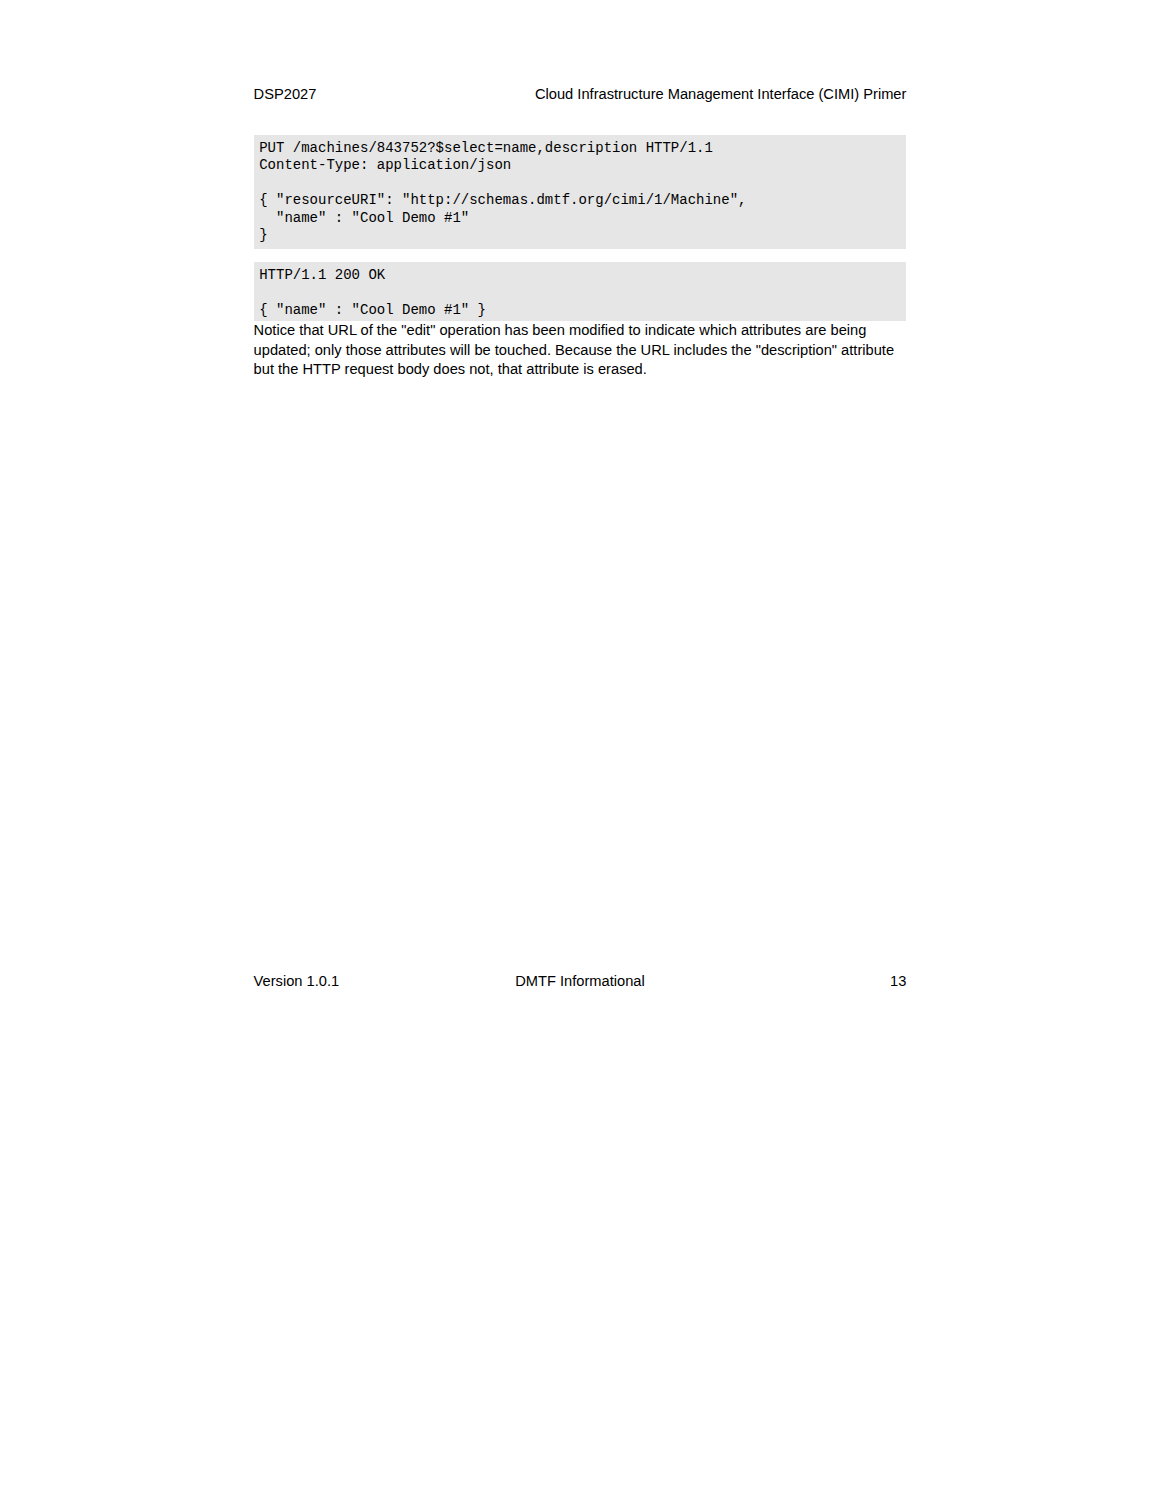DSP2027 Cloud Infrastructure Management Interface (CIMI) Primer
PUT /machines/843752?$select=name,description HTTP/1.1
Content-Type: application/json

{ "resourceURI": "http://schemas.dmtf.org/cimi/1/Machine",
  "name" : "Cool Demo #1"
}
HTTP/1.1 200 OK

{ "name" : "Cool Demo #1" }
Notice that URL of the "edit" operation has been modified to indicate which attributes are being updated; only those attributes will be touched. Because the URL includes the "description" attribute but the HTTP request body does not, that attribute is erased.
Version 1.0.1 DMTF Informational 13